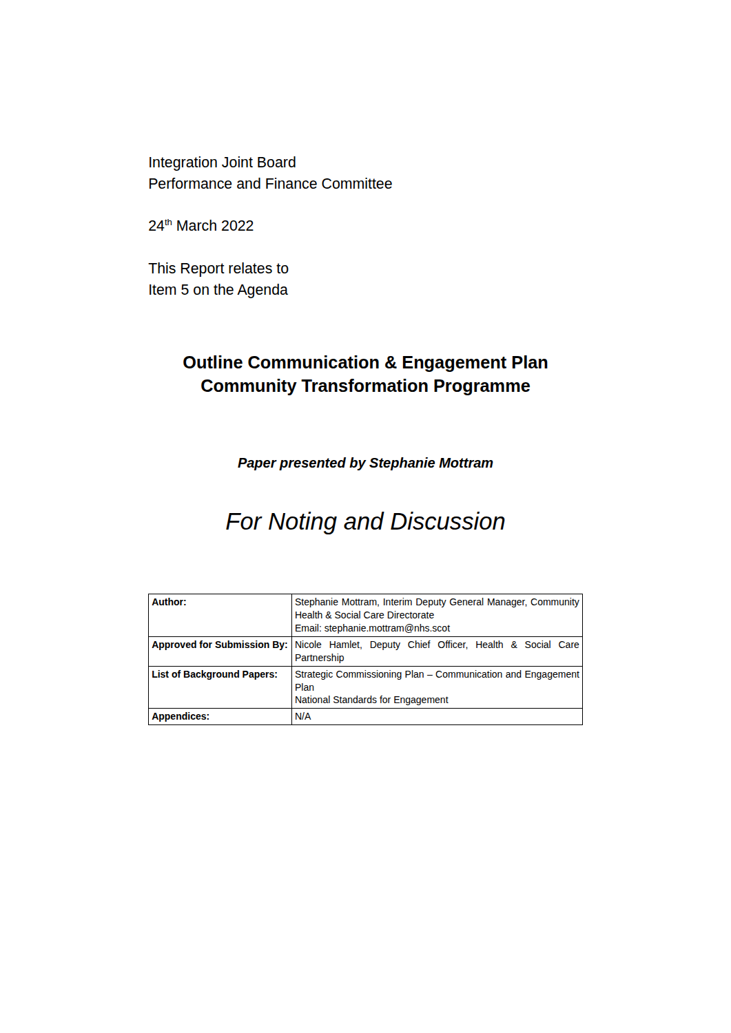Integration Joint Board
Performance and Finance Committee
24th March 2022
This Report relates to
Item 5 on the Agenda
Outline Communication & Engagement Plan
Community Transformation Programme
Paper presented by Stephanie Mottram
For Noting and Discussion
| Author: | Stephanie Mottram, Interim Deputy General Manager, Community Health & Social Care Directorate Email: stephanie.mottram@nhs.scot |
| Approved for Submission By: | Nicole Hamlet, Deputy Chief Officer, Health & Social Care Partnership |
| List of Background Papers: | Strategic Commissioning Plan – Communication and Engagement Plan National Standards for Engagement |
| Appendices: | N/A |